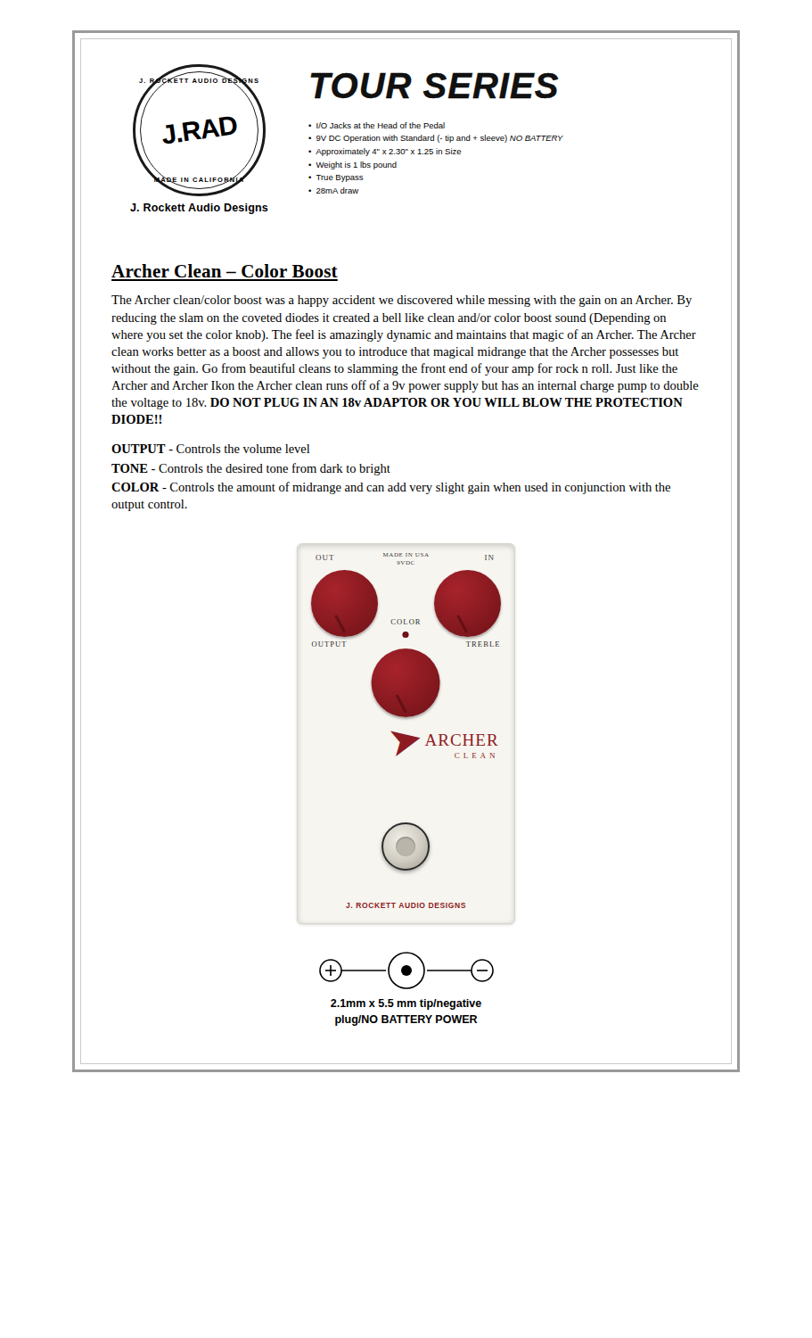J. Rockett Audio Designs J.RAD Made in California
J. Rockett Audio Designs
TOUR SERIES
I/O Jacks at the Head of the Pedal
9V DC Operation with Standard (- tip and + sleeve) NO BATTERY
Approximately 4" x 2.30" x 1.25 in Size
Weight is 1 lbs pound
True Bypass
28mA draw
Archer Clean – Color Boost
The Archer clean/color boost was a happy accident we discovered while messing with the gain on an Archer. By reducing the slam on the coveted diodes it created a bell like clean and/or color boost sound (Depending on where you set the color knob). The feel is amazingly dynamic and maintains that magic of an Archer. The Archer clean works better as a boost and allows you to introduce that magical midrange that the Archer possesses but without the gain. Go from beautiful cleans to slamming the front end of your amp for rock n roll. Just like the Archer and Archer Ikon the Archer clean runs off of a 9v power supply but has an internal charge pump to double the voltage to 18v. DO NOT PLUG IN AN 18v ADAPTOR OR YOU WILL BLOW THE PROTECTION DIODE!!
OUTPUT - Controls the volume level
TONE - Controls the desired tone from dark to bright
COLOR - Controls the amount of midrange and can add very slight gain when used in conjunction with the output control.
OUT MADE IN USA
9VDC IN COLOR OUTPUT TREBLE
➤
ARCHER CLEAN
J. ROCKETT AUDIO DESIGNS
2.1mm x 5.5 mm tip/negative
plug/NO BATTERY POWER